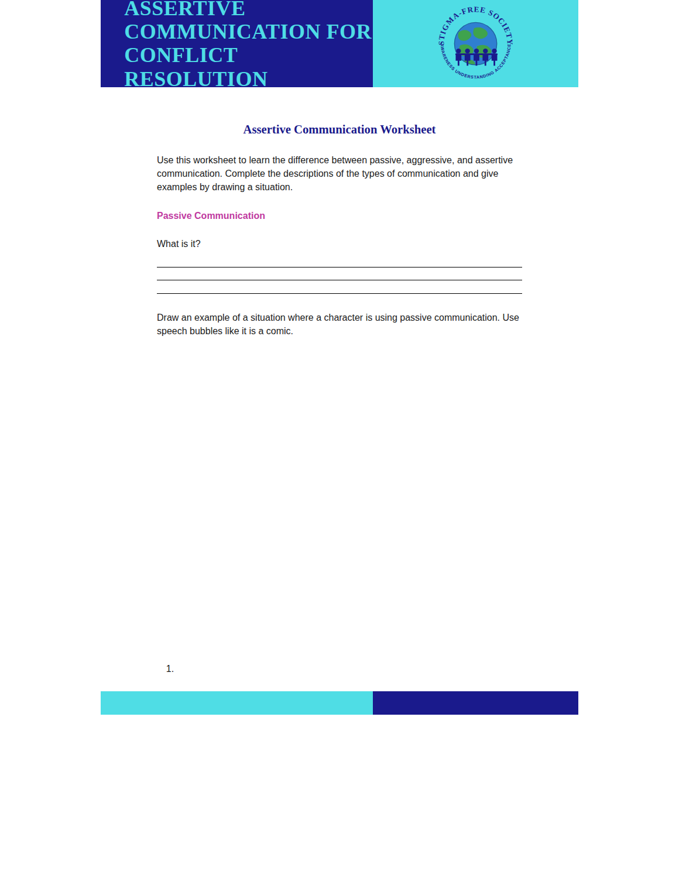Assertive
Communication for
Conflict Resolution
STIGMA-FREE SOCIETY AWARENESS UNDERSTANDING ACCEPTANCE
Assertive Communication Worksheet
Use this worksheet to learn the difference between passive, aggressive, and assertive communication. Complete the descriptions of the types of communication and give examples by drawing a situation.
Passive Communication
What is it?
Draw an example of a situation where a character is using passive communication. Use speech bubbles like it is a comic.